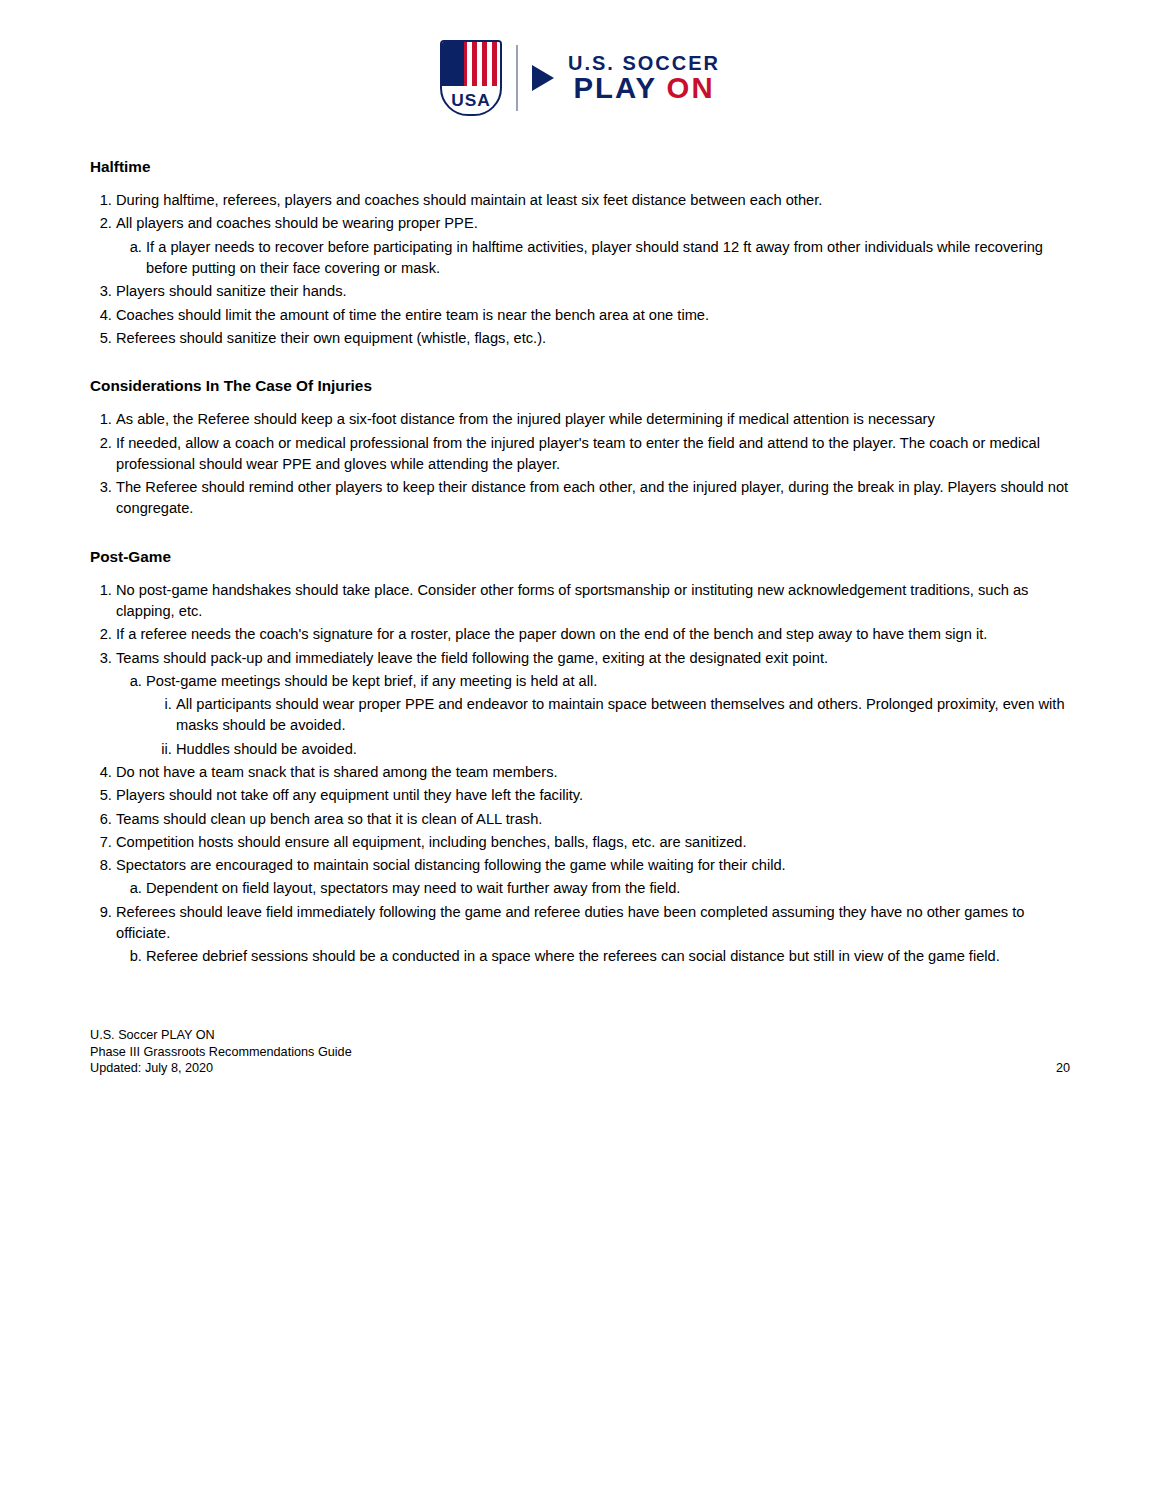USA
U.S. SOCCER
PLAY ON
Halftime
During halftime, referees, players and coaches should maintain at least six feet distance between each other.
All players and coaches should be wearing proper PPE.
If a player needs to recover before participating in halftime activities, player should stand 12 ft away from other individuals while recovering before putting on their face covering or mask.
Players should sanitize their hands.
Coaches should limit the amount of time the entire team is near the bench area at one time.
Referees should sanitize their own equipment (whistle, flags, etc.).
Considerations In The Case Of Injuries
As able, the Referee should keep a six-foot distance from the injured player while determining if medical attention is necessary
If needed, allow a coach or medical professional from the injured player's team to enter the field and attend to the player. The coach or medical professional should wear PPE and gloves while attending the player.
The Referee should remind other players to keep their distance from each other, and the injured player, during the break in play. Players should not congregate.
Post-Game
No post-game handshakes should take place. Consider other forms of sportsmanship or instituting new acknowledgement traditions, such as clapping, etc.
If a referee needs the coach's signature for a roster, place the paper down on the end of the bench and step away to have them sign it.
Teams should pack-up and immediately leave the field following the game, exiting at the designated exit point.
Post-game meetings should be kept brief, if any meeting is held at all.
All participants should wear proper PPE and endeavor to maintain space between themselves and others. Prolonged proximity, even with masks should be avoided.
Huddles should be avoided.
Do not have a team snack that is shared among the team members.
Players should not take off any equipment until they have left the facility.
Teams should clean up bench area so that it is clean of ALL trash.
Competition hosts should ensure all equipment, including benches, balls, flags, etc. are sanitized.
Spectators are encouraged to maintain social distancing following the game while waiting for their child.
Dependent on field layout, spectators may need to wait further away from the field.
Referees should leave field immediately following the game and referee duties have been completed assuming they have no other games to officiate.
Referee debrief sessions should be a conducted in a space where the referees can social distance but still in view of the game field.
U.S. Soccer PLAY ON
Phase III Grassroots Recommendations Guide
Updated: July 8, 2020 20